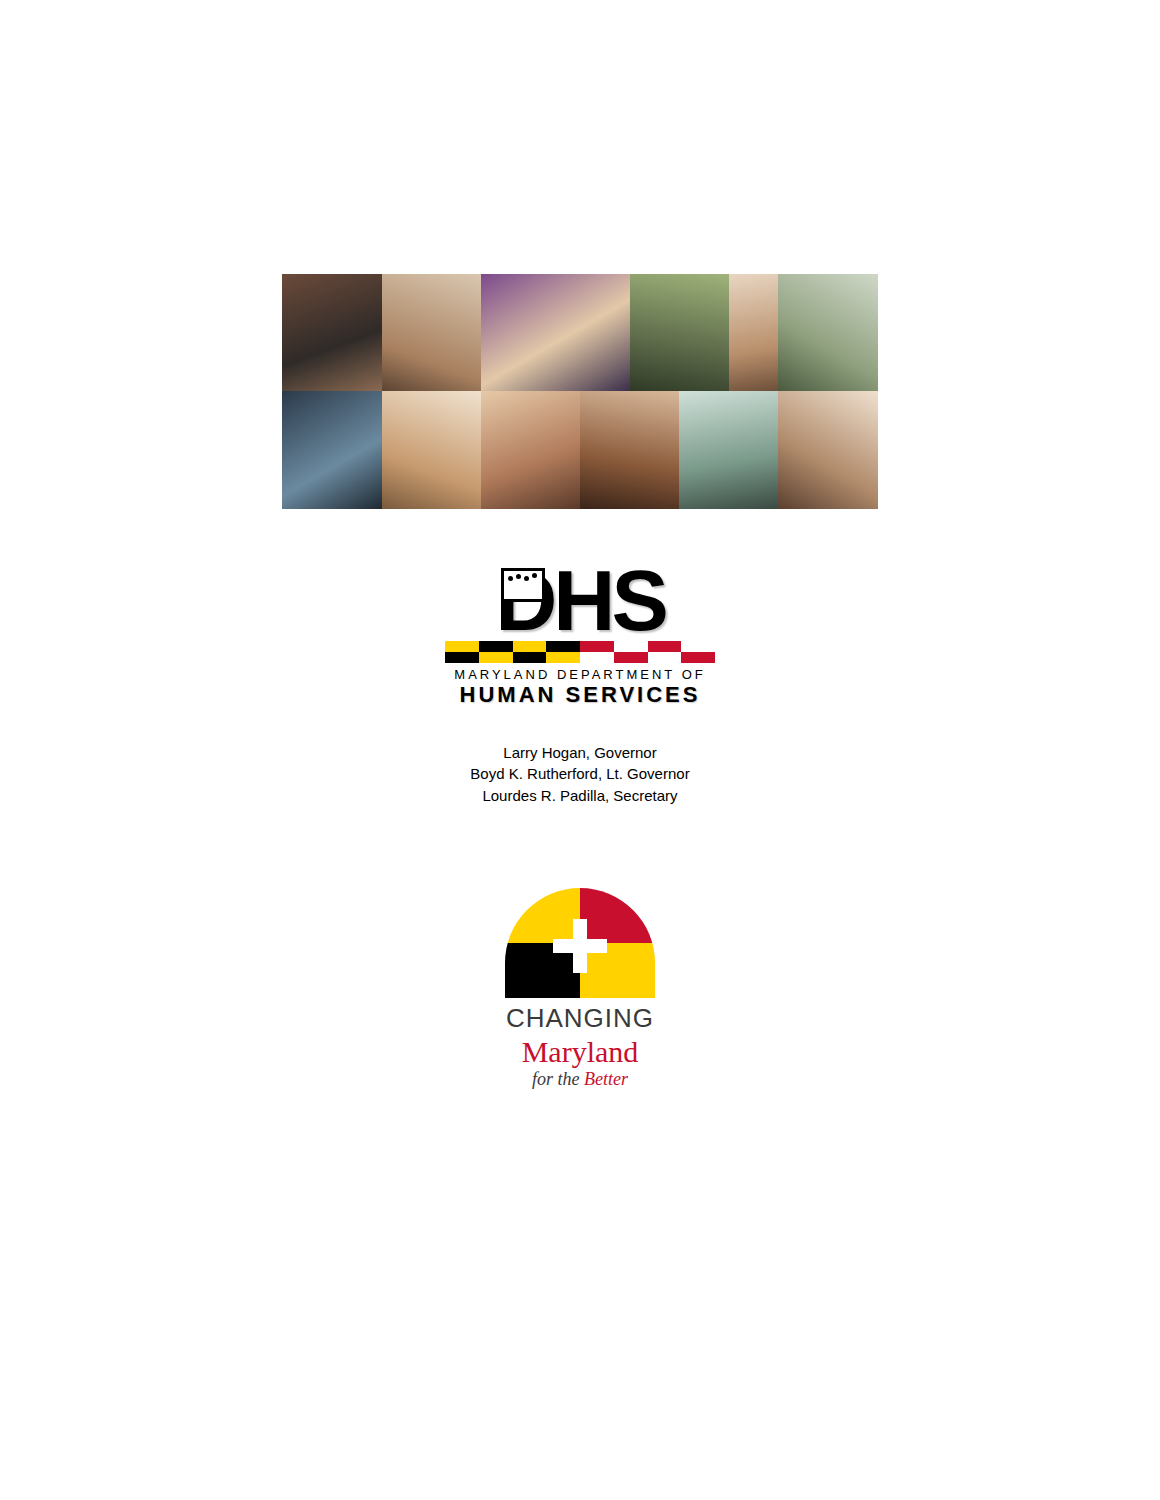DHS
MARYLAND DEPARTMENT OF
HUMAN SERVICES
Larry Hogan, Governor
Boyd K. Rutherford, Lt. Governor
Lourdes R. Padilla, Secretary
CHANGING
Maryland
for the Better